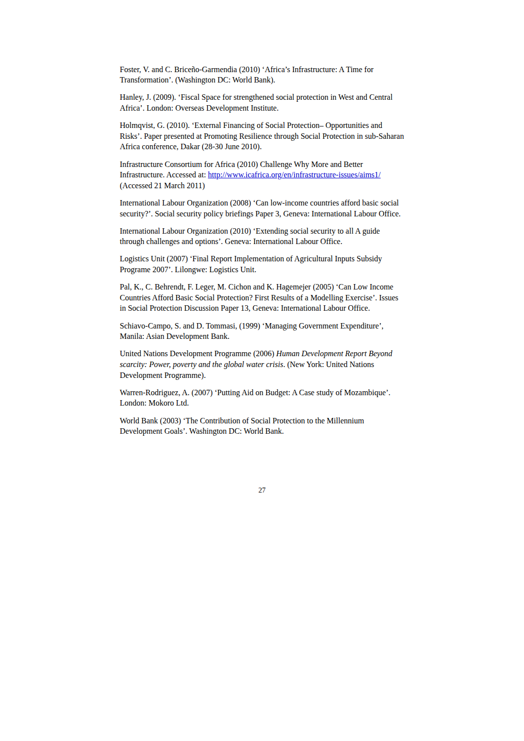Foster, V. and C. Briceño-Garmendia (2010) ‘Africa’s Infrastructure: A Time for Transformation’. (Washington DC: World Bank).
Hanley, J. (2009). ‘Fiscal Space for strengthened social protection in West and Central Africa’. London: Overseas Development Institute.
Holmqvist, G. (2010). ‘External Financing of Social Protection– Opportunities and Risks’. Paper presented at Promoting Resilience through Social Protection in sub-Saharan Africa conference, Dakar (28-30 June 2010).
Infrastructure Consortium for Africa (2010) Challenge Why More and Better Infrastructure. Accessed at: http://www.icafrica.org/en/infrastructure-issues/aims1/ (Accessed 21 March 2011)
International Labour Organization (2008) ‘Can low-income countries afford basic social security?’. Social security policy briefings Paper 3, Geneva: International Labour Office.
International Labour Organization (2010) ‘Extending social security to all A guide through challenges and options’. Geneva: International Labour Office.
Logistics Unit (2007) ‘Final Report Implementation of Agricultural Inputs Subsidy Programe 2007’. Lilongwe: Logistics Unit.
Pal, K., C. Behrendt, F. Leger, M. Cichon and K. Hagemejer (2005) ‘Can Low Income Countries Afford Basic Social Protection? First Results of a Modelling Exercise’. Issues in Social Protection Discussion Paper 13, Geneva: International Labour Office.
Schiavo-Campo, S. and D. Tommasi, (1999) ‘Managing Government Expenditure’, Manila: Asian Development Bank.
United Nations Development Programme (2006) Human Development Report Beyond scarcity: Power, poverty and the global water crisis. (New York: United Nations Development Programme).
Warren-Rodriguez, A. (2007) ‘Putting Aid on Budget: A Case study of Mozambique’. London: Mokoro Ltd.
World Bank (2003) ‘The Contribution of Social Protection to the Millennium Development Goals’. Washington DC: World Bank.
27